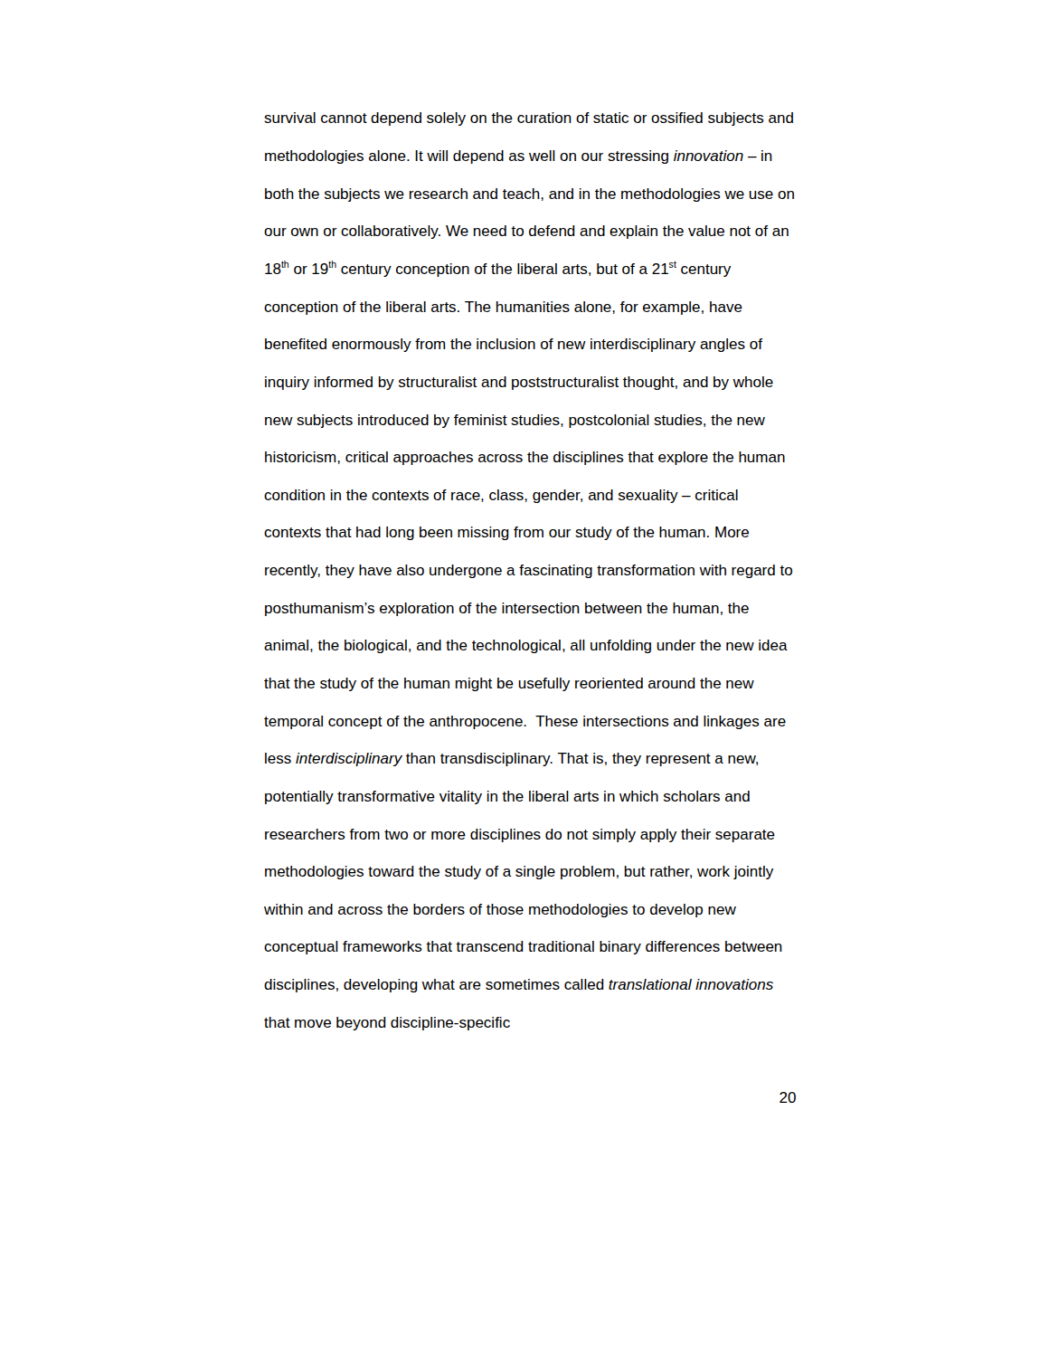survival cannot depend solely on the curation of static or ossified subjects and methodologies alone. It will depend as well on our stressing innovation – in both the subjects we research and teach, and in the methodologies we use on our own or collaboratively. We need to defend and explain the value not of an 18th or 19th century conception of the liberal arts, but of a 21st century conception of the liberal arts. The humanities alone, for example, have benefited enormously from the inclusion of new interdisciplinary angles of inquiry informed by structuralist and poststructuralist thought, and by whole new subjects introduced by feminist studies, postcolonial studies, the new historicism, critical approaches across the disciplines that explore the human condition in the contexts of race, class, gender, and sexuality – critical contexts that had long been missing from our study of the human. More recently, they have also undergone a fascinating transformation with regard to posthumanism’s exploration of the intersection between the human, the animal, the biological, and the technological, all unfolding under the new idea that the study of the human might be usefully reoriented around the new temporal concept of the anthropocene. These intersections and linkages are less interdisciplinary than transdisciplinary. That is, they represent a new, potentially transformative vitality in the liberal arts in which scholars and researchers from two or more disciplines do not simply apply their separate methodologies toward the study of a single problem, but rather, work jointly within and across the borders of those methodologies to develop new conceptual frameworks that transcend traditional binary differences between disciplines, developing what are sometimes called translational innovations that move beyond discipline-specific
20